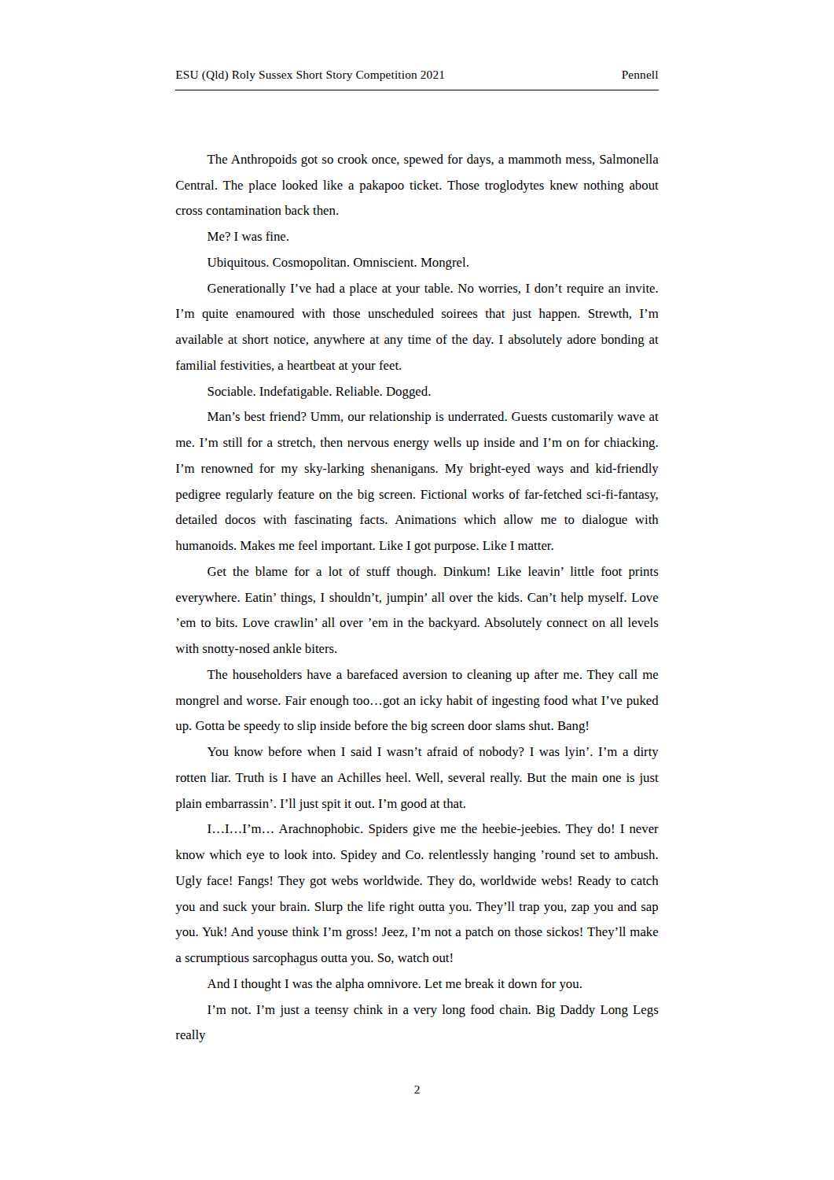ESU (Qld) Roly Sussex Short Story Competition 2021 Pennell
The Anthropoids got so crook once, spewed for days, a mammoth mess, Salmonella Central. The place looked like a pakapoo ticket. Those troglodytes knew nothing about cross contamination back then.
Me? I was fine.
Ubiquitous. Cosmopolitan. Omniscient. Mongrel.
Generationally I’ve had a place at your table. No worries, I don’t require an invite. I’m quite enamoured with those unscheduled soirees that just happen. Strewth, I’m available at short notice, anywhere at any time of the day. I absolutely adore bonding at familial festivities, a heartbeat at your feet.
Sociable. Indefatigable. Reliable. Dogged.
Man’s best friend? Umm, our relationship is underrated. Guests customarily wave at me. I’m still for a stretch, then nervous energy wells up inside and I’m on for chiacking. I’m renowned for my sky-larking shenanigans. My bright-eyed ways and kid-friendly pedigree regularly feature on the big screen. Fictional works of far-fetched sci-fi-fantasy, detailed docos with fascinating facts. Animations which allow me to dialogue with humanoids. Makes me feel important. Like I got purpose. Like I matter.
Get the blame for a lot of stuff though. Dinkum! Like leavin’ little foot prints everywhere. Eatin’ things, I shouldn’t, jumpin’ all over the kids. Can’t help myself. Love ’em to bits. Love crawlin’ all over ’em in the backyard. Absolutely connect on all levels with snotty-nosed ankle biters.
The householders have a barefaced aversion to cleaning up after me. They call me mongrel and worse. Fair enough too…got an icky habit of ingesting food what I’ve puked up. Gotta be speedy to slip inside before the big screen door slams shut. Bang!
You know before when I said I wasn’t afraid of nobody? I was lyin’. I’m a dirty rotten liar. Truth is I have an Achilles heel. Well, several really. But the main one is just plain embarrassin’. I’ll just spit it out. I’m good at that.
I…I…I’m… Arachnophobic. Spiders give me the heebie-jeebies. They do! I never know which eye to look into. Spidey and Co. relentlessly hanging ’round set to ambush. Ugly face! Fangs! They got webs worldwide. They do, worldwide webs! Ready to catch you and suck your brain. Slurp the life right outta you. They’ll trap you, zap you and sap you. Yuk! And youse think I’m gross! Jeez, I’m not a patch on those sickos! They’ll make a scrumptious sarcophagus outta you. So, watch out!
And I thought I was the alpha omnivore. Let me break it down for you.
I’m not. I’m just a teensy chink in a very long food chain. Big Daddy Long Legs really
2